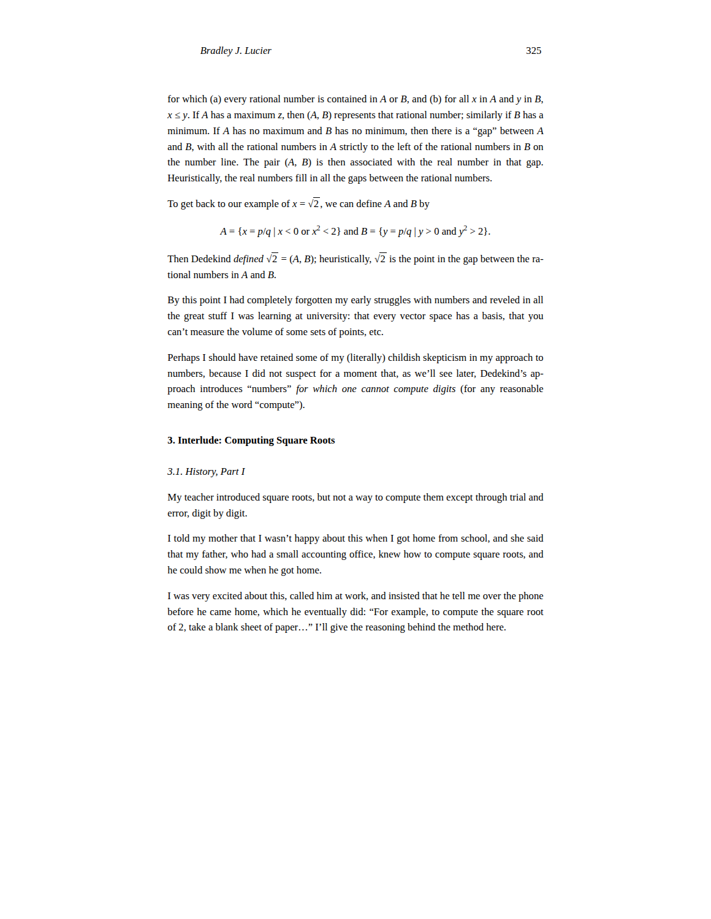Bradley J. Lucier 325
for which (a) every rational number is contained in A or B, and (b) for all x in A and y in B, x ≤ y. If A has a maximum z, then (A, B) represents that rational number; similarly if B has a minimum. If A has no maximum and B has no minimum, then there is a “gap” between A and B, with all the rational numbers in A strictly to the left of the rational numbers in B on the number line. The pair (A, B) is then associated with the real number in that gap. Heuristically, the real numbers fill in all the gaps between the rational numbers.
To get back to our example of x = √2, we can define A and B by
A = {x = p/q | x < 0 or x2 < 2} and B = {y = p/q | y > 0 and y2 > 2}.
Then Dedekind defined √2 = (A, B); heuristically, √2 is the point in the gap between the rational numbers in A and B.
By this point I had completely forgotten my early struggles with numbers and reveled in all the great stuff I was learning at university: that every vector space has a basis, that you can’t measure the volume of some sets of points, etc.
Perhaps I should have retained some of my (literally) childish skepticism in my approach to numbers, because I did not suspect for a moment that, as we’ll see later, Dedekind’s approach introduces “numbers” for which one cannot compute digits (for any reasonable meaning of the word “compute”).
3. Interlude: Computing Square Roots
3.1. History, Part I
My teacher introduced square roots, but not a way to compute them except through trial and error, digit by digit.
I told my mother that I wasn’t happy about this when I got home from school, and she said that my father, who had a small accounting office, knew how to compute square roots, and he could show me when he got home.
I was very excited about this, called him at work, and insisted that he tell me over the phone before he came home, which he eventually did: “For example, to compute the square root of 2, take a blank sheet of paper…” I’ll give the reasoning behind the method here.